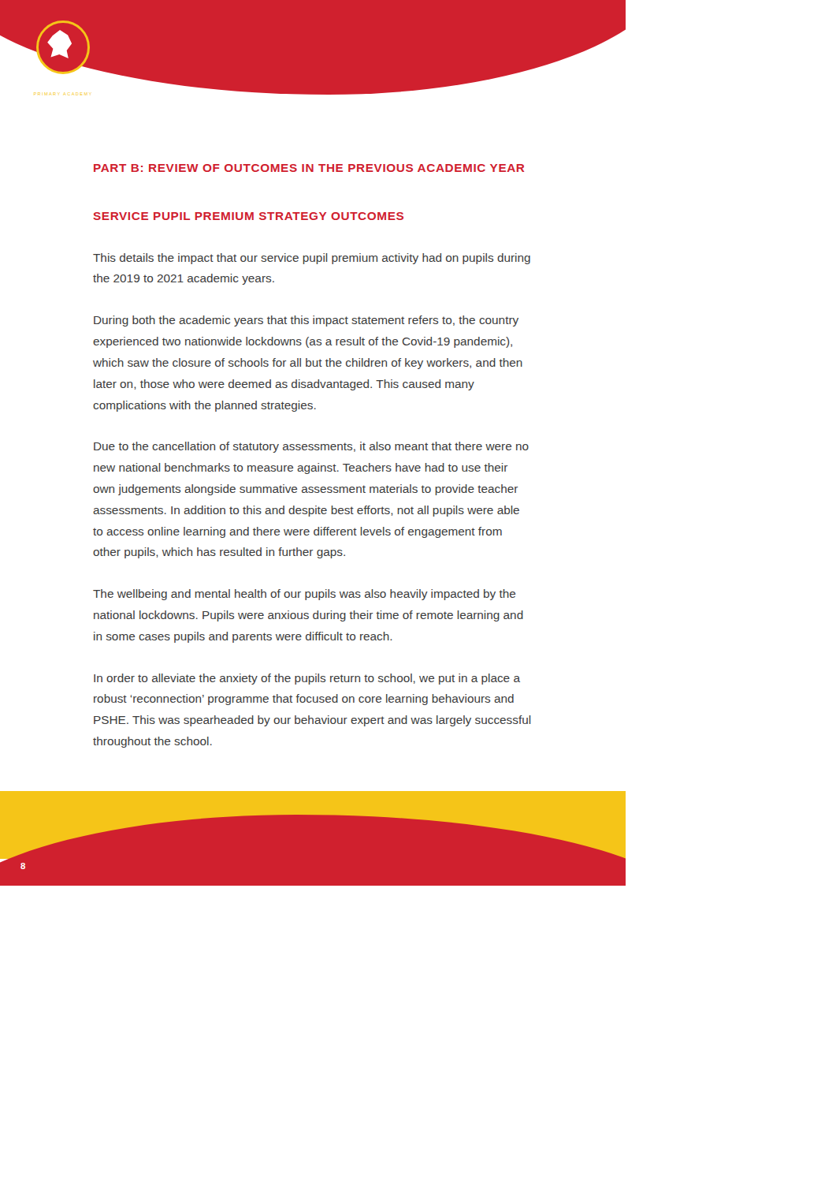EAGLES
PRIMARY ACADEMY
Part B: Review of outcomes in the previous academic year
Service pupil premium strategy outcomes
This details the impact that our service pupil premium activity had on pupils during the 2019 to 2021 academic years.
During both the academic years that this impact statement refers to, the country experienced two nationwide lockdowns (as a result of the Covid-19 pandemic), which saw the closure of schools for all but the children of key workers, and then later on, those who were deemed as disadvantaged. This caused many complications with the planned strategies.
Due to the cancellation of statutory assessments, it also meant that there were no new national benchmarks to measure against. Teachers have had to use their own judgements alongside summative assessment materials to provide teacher assessments. In addition to this and despite best efforts, not all pupils were able to access online learning and there were different levels of engagement from other pupils, which has resulted in further gaps.
The wellbeing and mental health of our pupils was also heavily impacted by the national lockdowns. Pupils were anxious during their time of remote learning and in some cases pupils and parents were difficult to reach.
In order to alleviate the anxiety of the pupils return to school, we put in a place a robust ‘reconnection’ programme that focused on core learning behaviours and PSHE. This was spearheaded by our behaviour expert and was largely successful throughout the school.
8